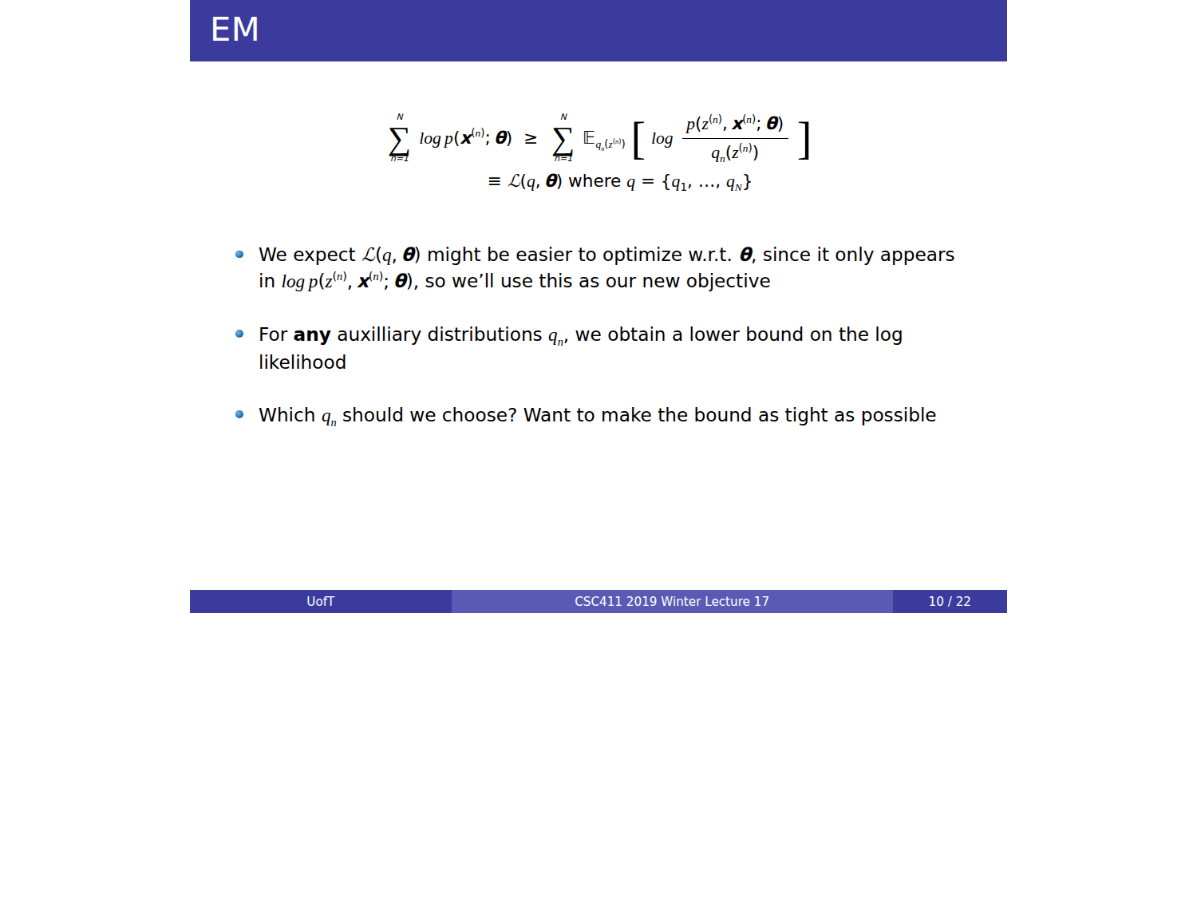EM
N∑n=1 log p(x(n); θ) ≥ N∑n=1 𝔼qn(z(n)) [ log p(z(n), x(n); θ) qn(z(n)) ]
≡ ℒ(q, θ) where q = {q1, …, qN}
We expect ℒ(q, θ) might be easier to optimize w.r.t. θ, since it only appears in log p(z(n), x(n); θ), so we’ll use this as our new objective
For any auxilliary distributions qn, we obtain a lower bound on the log likelihood
Which qn should we choose? Want to make the bound as tight as possible
UofT
CSC411 2019 Winter Lecture 17
10 / 22